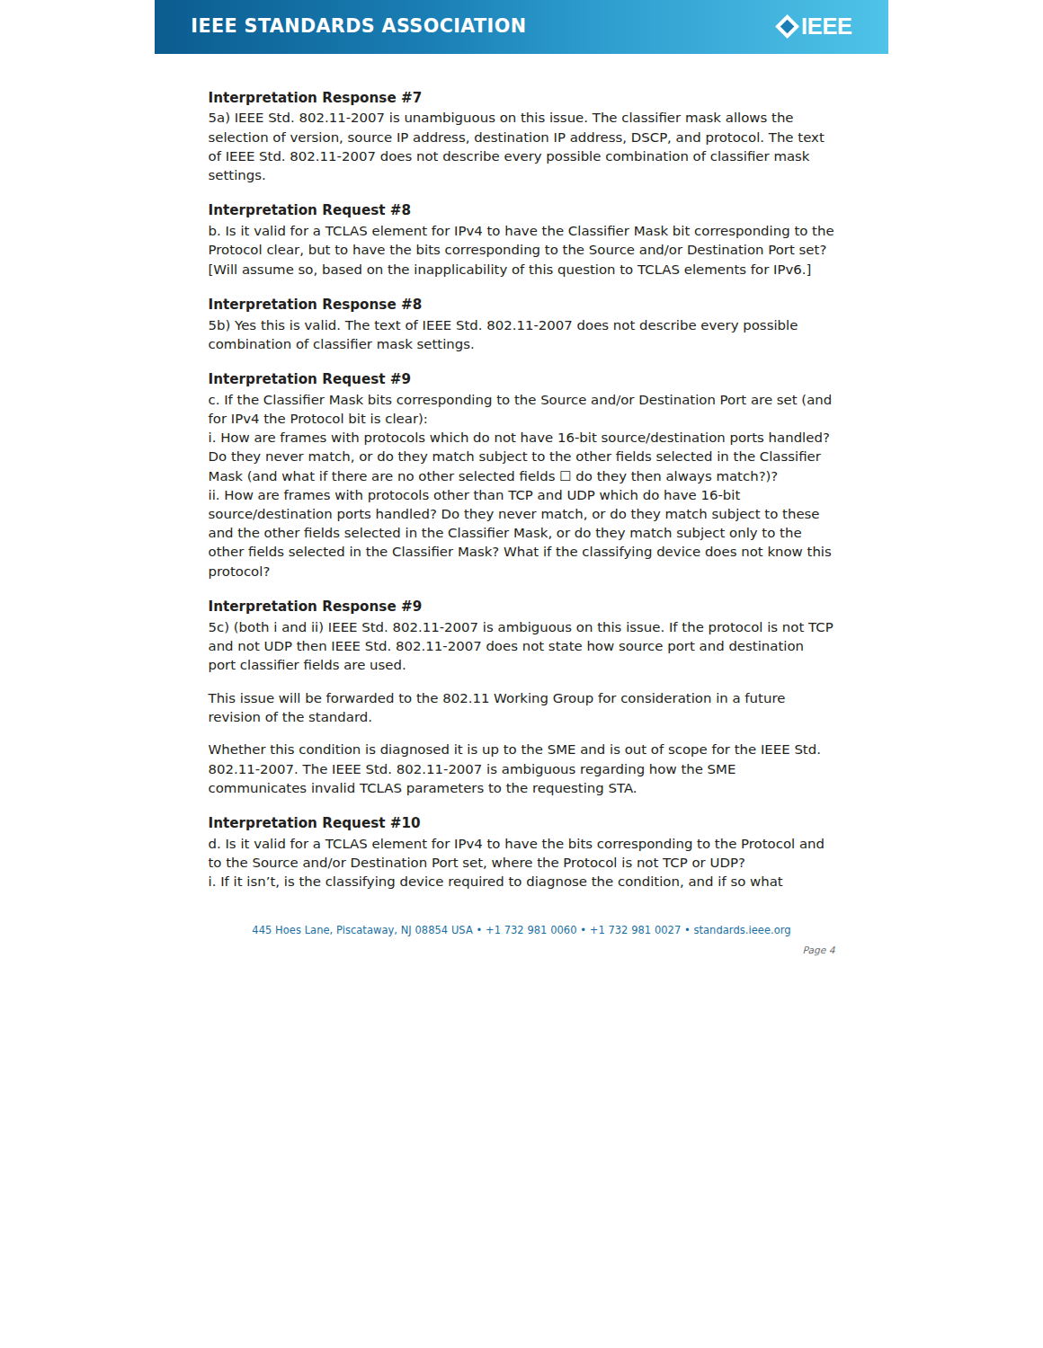IEEE Standards Association
IEEE
Interpretation Response #7
5a) IEEE Std. 802.11-2007 is unambiguous on this issue. The classifier mask allows the selection of version, source IP address, destination IP address, DSCP, and protocol. The text of IEEE Std. 802.11-2007 does not describe every possible combination of classifier mask settings.
Interpretation Request #8
b. Is it valid for a TCLAS element for IPv4 to have the Classifier Mask bit corresponding to the Protocol clear, but to have the bits corresponding to the Source and/or Destination Port set? [Will assume so, based on the inapplicability of this question to TCLAS elements for IPv6.]
Interpretation Response #8
5b) Yes this is valid. The text of IEEE Std. 802.11-2007 does not describe every possible combination of classifier mask settings.
Interpretation Request #9
c. If the Classifier Mask bits corresponding to the Source and/or Destination Port are set (and for IPv4 the Protocol bit is clear):
i. How are frames with protocols which do not have 16-bit source/destination ports handled? Do they never match, or do they match subject to the other fields selected in the Classifier Mask (and what if there are no other selected fields ☐ do they then always match?)?
ii. How are frames with protocols other than TCP and UDP which do have 16-bit source/destination ports handled? Do they never match, or do they match subject to these and the other fields selected in the Classifier Mask, or do they match subject only to the other fields selected in the Classifier Mask? What if the classifying device does not know this protocol?
Interpretation Response #9
5c) (both i and ii) IEEE Std. 802.11-2007 is ambiguous on this issue. If the protocol is not TCP and not UDP then IEEE Std. 802.11-2007 does not state how source port and destination port classifier fields are used.
This issue will be forwarded to the 802.11 Working Group for consideration in a future revision of the standard.
Whether this condition is diagnosed it is up to the SME and is out of scope for the IEEE Std. 802.11-2007. The IEEE Std. 802.11-2007 is ambiguous regarding how the SME communicates invalid TCLAS parameters to the requesting STA.
Interpretation Request #10
d. Is it valid for a TCLAS element for IPv4 to have the bits corresponding to the Protocol and to the Source and/or Destination Port set, where the Protocol is not TCP or UDP?
i. If it isn’t, is the classifying device required to diagnose the condition, and if so what
445 Hoes Lane, Piscataway, NJ 08854 USA • +1 732 981 0060 • +1 732 981 0027 • standards.ieee.org
Page 4